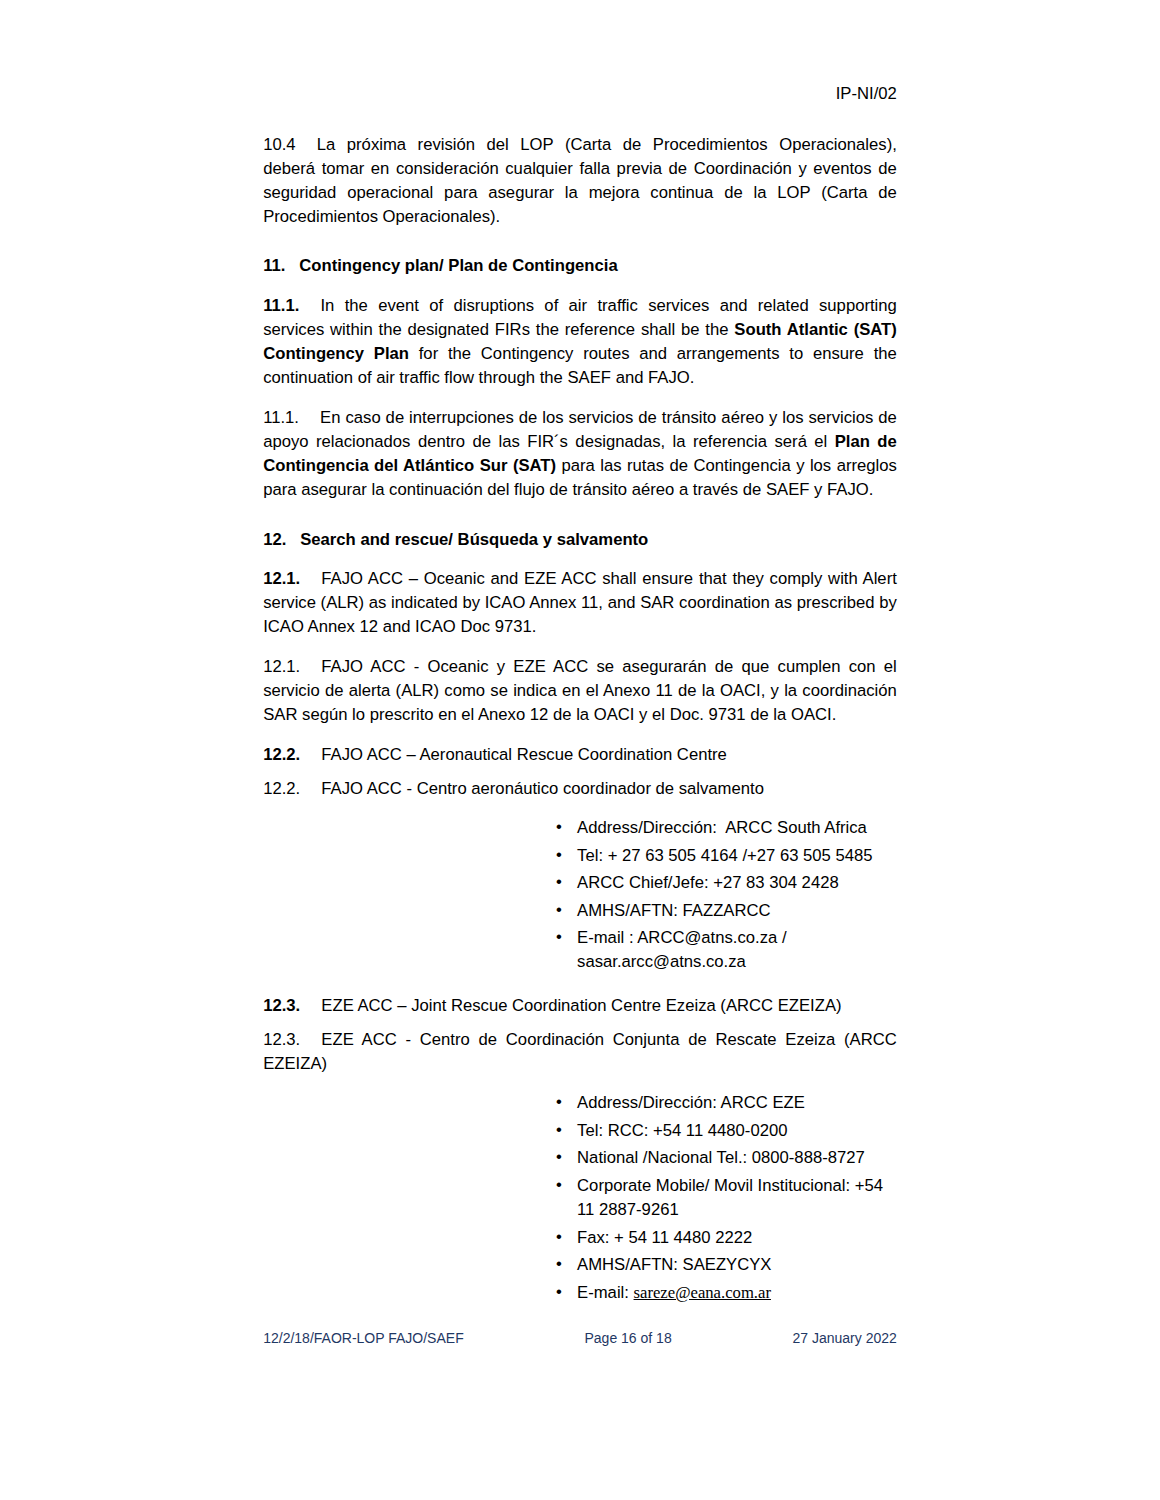IP-NI/02
10.4 La próxima revisión del LOP (Carta de Procedimientos Operacionales), deberá tomar en consideración cualquier falla previa de Coordinación y eventos de seguridad operacional para asegurar la mejora continua de la LOP (Carta de Procedimientos Operacionales).
11. Contingency plan/ Plan de Contingencia
11.1. In the event of disruptions of air traffic services and related supporting services within the designated FIRs the reference shall be the South Atlantic (SAT) Contingency Plan for the Contingency routes and arrangements to ensure the continuation of air traffic flow through the SAEF and FAJO.
11.1. En caso de interrupciones de los servicios de tránsito aéreo y los servicios de apoyo relacionados dentro de las FIR´s designadas, la referencia será el Plan de Contingencia del Atlántico Sur (SAT) para las rutas de Contingencia y los arreglos para asegurar la continuación del flujo de tránsito aéreo a través de SAEF y FAJO.
12. Search and rescue/ Búsqueda y salvamento
12.1. FAJO ACC – Oceanic and EZE ACC shall ensure that they comply with Alert service (ALR) as indicated by ICAO Annex 11, and SAR coordination as prescribed by ICAO Annex 12 and ICAO Doc 9731.
12.1. FAJO ACC - Oceanic y EZE ACC se asegurarán de que cumplen con el servicio de alerta (ALR) como se indica en el Anexo 11 de la OACI, y la coordinación SAR según lo prescrito en el Anexo 12 de la OACI y el Doc. 9731 de la OACI.
12.2. FAJO ACC – Aeronautical Rescue Coordination Centre
12.2. FAJO ACC - Centro aeronáutico coordinador de salvamento
Address/Dirección: ARCC South Africa
Tel: + 27 63 505 4164 /+27 63 505 5485
ARCC Chief/Jefe: +27 83 304 2428
AMHS/AFTN: FAZZARCC
E-mail : ARCC@atns.co.za / sasar.arcc@atns.co.za
12.3. EZE ACC – Joint Rescue Coordination Centre Ezeiza (ARCC EZEIZA)
12.3. EZE ACC - Centro de Coordinación Conjunta de Rescate Ezeiza (ARCC EZEIZA)
Address/Dirección: ARCC EZE
Tel: RCC: +54 11 4480-0200
National /Nacional Tel.: 0800-888-8727
Corporate Mobile/ Movil Institucional: +54 11 2887-9261
Fax: + 54 11 4480 2222
AMHS/AFTN: SAEZYCYX
E-mail: sareze@eana.com.ar
12/2/18/FAOR-LOP FAJO/SAEF
Page 16 of 18
27 January 2022